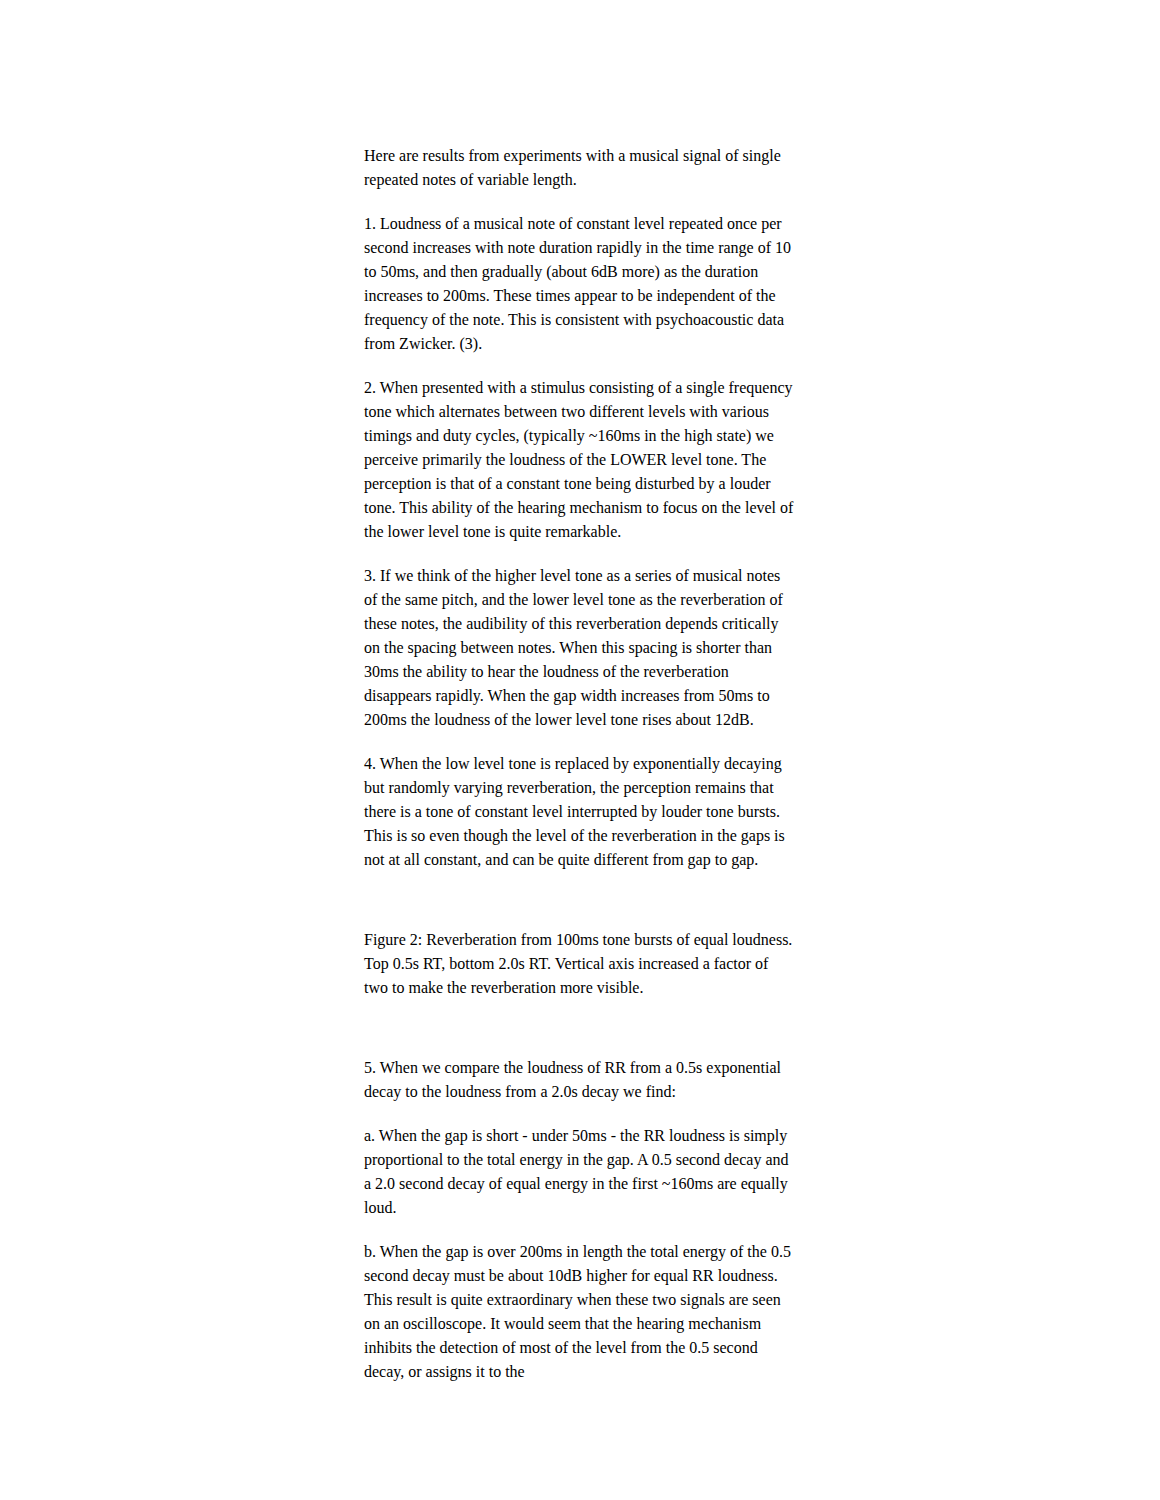Here are results from experiments with a musical signal of single repeated notes of variable length.
1. Loudness of a musical note of constant level repeated once per second increases with note duration rapidly in the time range of 10 to 50ms, and then gradually (about 6dB more) as the duration increases to 200ms. These times appear to be independent of the frequency of the note. This is consistent with psychoacoustic data from Zwicker. (3).
2. When presented with a stimulus consisting of a single frequency tone which alternates between two different levels with various timings and duty cycles, (typically ~160ms in the high state) we perceive primarily the loudness of the LOWER level tone. The perception is that of a constant tone being disturbed by a louder tone. This ability of the hearing mechanism to focus on the level of the lower level tone is quite remarkable.
3. If we think of the higher level tone as a series of musical notes of the same pitch, and the lower level tone as the reverberation of these notes, the audibility of this reverberation depends critically on the spacing between notes. When this spacing is shorter than 30ms the ability to hear the loudness of the reverberation disappears rapidly. When the gap width increases from 50ms to 200ms the loudness of the lower level tone rises about 12dB.
4. When the low level tone is replaced by exponentially decaying but randomly varying reverberation, the perception remains that there is a tone of constant level interrupted by louder tone bursts. This is so even though the level of the reverberation in the gaps is not at all constant, and can be quite different from gap to gap.
Figure 2: Reverberation from 100ms tone bursts of equal loudness. Top 0.5s RT, bottom 2.0s RT. Vertical axis increased a factor of two to make the reverberation more visible.
5. When we compare the loudness of RR from a 0.5s exponential decay to the loudness from a 2.0s decay we find:
a. When the gap is short - under 50ms - the RR loudness is simply proportional to the total energy in the gap. A 0.5 second decay and a 2.0 second decay of equal energy in the first ~160ms are equally loud.
b. When the gap is over 200ms in length the total energy of the 0.5 second decay must be about 10dB higher for equal RR loudness. This result is quite extraordinary when these two signals are seen on an oscilloscope. It would seem that the hearing mechanism inhibits the detection of most of the level from the 0.5 second decay, or assigns it to the